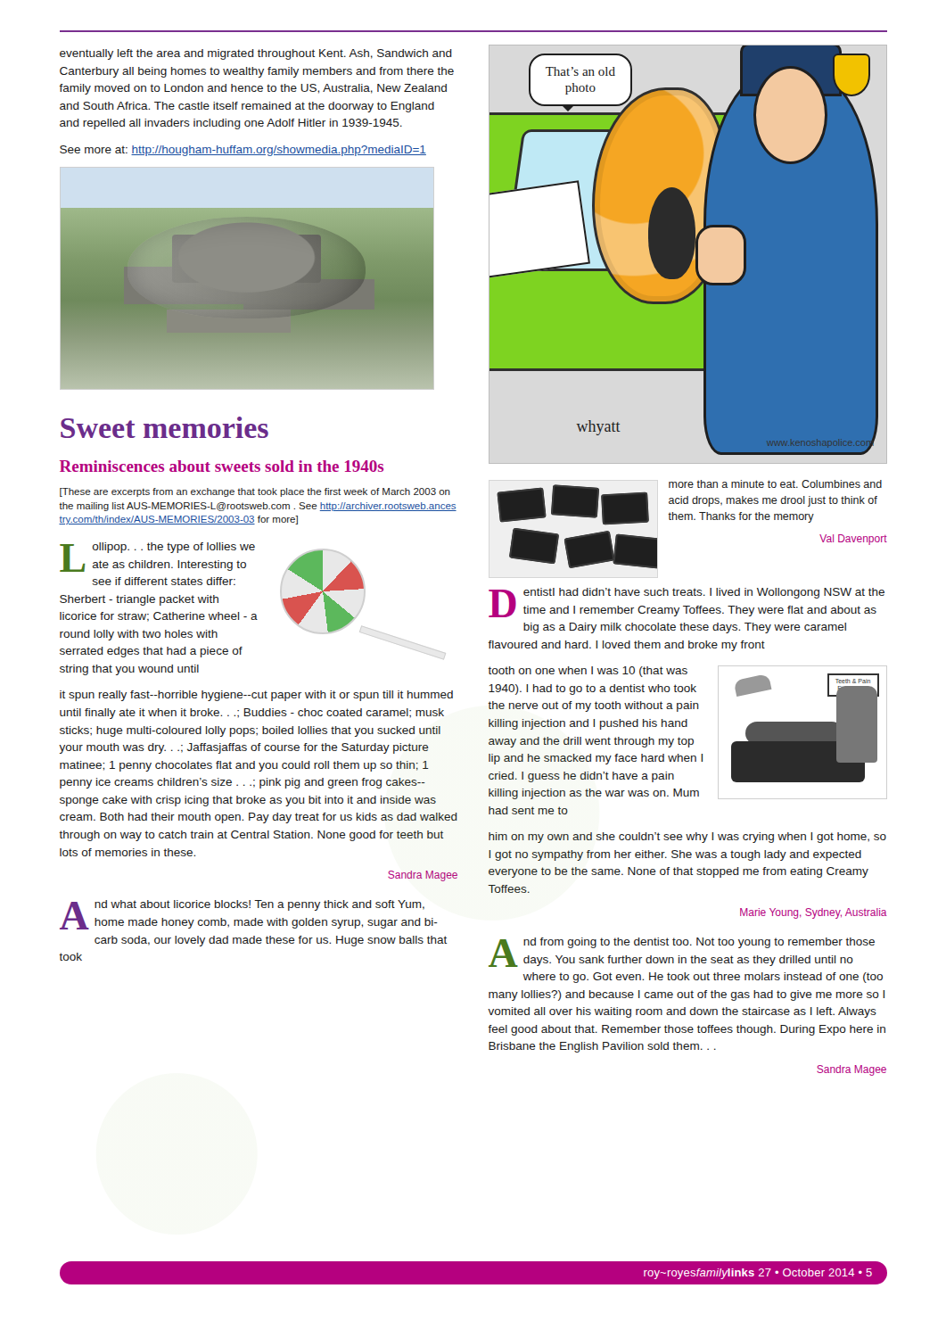eventually left the area and migrated throughout Kent. Ash, Sandwich and Canterbury all being homes to wealthy family members and from there the family moved on to London and hence to the US, Australia, New Zealand and South Africa. The castle itself remained at the doorway to England and repelled all invaders including one Adolf Hitler in 1939-1945.
See more at: http://hougham-huffam.org/showmedia.php?mediaID=1
Sweet memories
Reminiscences about sweets sold in the 1940s
[These are excerpts from an exchange that took place the first week of March 2003 on the mailing list AUS-MEMORIES-L@rootsweb.com . See http://archiver.rootsweb.ancestry.com/th/index/AUS-MEMORIES/2003-03 for more]
Lollipop. . . the type of lollies we ate as children. Interesting to see if different states differ: Sherbert - triangle packet with licorice for straw; Catherine wheel - a round lolly with two holes with serrated edges that had a piece of string that you wound until
it spun really fast--horrible hygiene--cut paper with it or spun till it hummed until finally ate it when it broke. . .; Buddies - choc coated caramel; musk sticks; huge multi-coloured lolly pops; boiled lollies that you sucked until your mouth was dry. . .; Jaffasjaffas of course for the Saturday picture matinee; 1 penny chocolates flat and you could roll them up so thin; 1 penny ice creams children’s size . . .; pink pig and green frog cakes--sponge cake with crisp icing that broke as you bit into it and inside was cream. Both had their mouth open. Pay day treat for us kids as dad walked through on way to catch train at Central Station. None good for teeth but lots of memories in these.
Sandra Magee
And what about licorice blocks! Ten a penny thick and soft Yum, home made honey comb, made with golden syrup, sugar and bi-carb soda, our lovely dad made these for us. Huge snow balls that took
That’s an old photo
whyatt
www.kenoshapolice.com
more than a minute to eat. Columbines and acid drops, makes me drool just to think of them. Thanks for the memory
Val Davenport
DentistI had didn’t have such treats. I lived in Wollongong NSW at the time and I remember Creamy Toffees. They were flat and about as big as a Dairy milk chocolate these days. They were caramel flavoured and hard. I loved them and broke my front
Teeth & Pain
Extractions
tooth on one when I was 10 (that was 1940). I had to go to a dentist who took the nerve out of my tooth without a pain killing injection and I pushed his hand away and the drill went through my top lip and he smacked my face hard when I cried. I guess he didn’t have a pain killing injection as the war was on. Mum had sent me to
him on my own and she couldn’t see why I was crying when I got home, so I got no sympathy from her either. She was a tough lady and expected everyone to be the same. None of that stopped me from eating Creamy Toffees.
Marie Young, Sydney, Australia
And from going to the dentist too. Not too young to remember those days. You sank further down in the seat as they drilled until no where to go. Got even. He took out three molars instead of one (too many lollies?) and because I came out of the gas had to give me more so I vomited all over his waiting room and down the staircase as I left. Always feel good about that. Remember those toffees though. During Expo here in Brisbane the English Pavilion sold them. . .
Sandra Magee
roy~royesfamily links 27 • October 2014 • 5